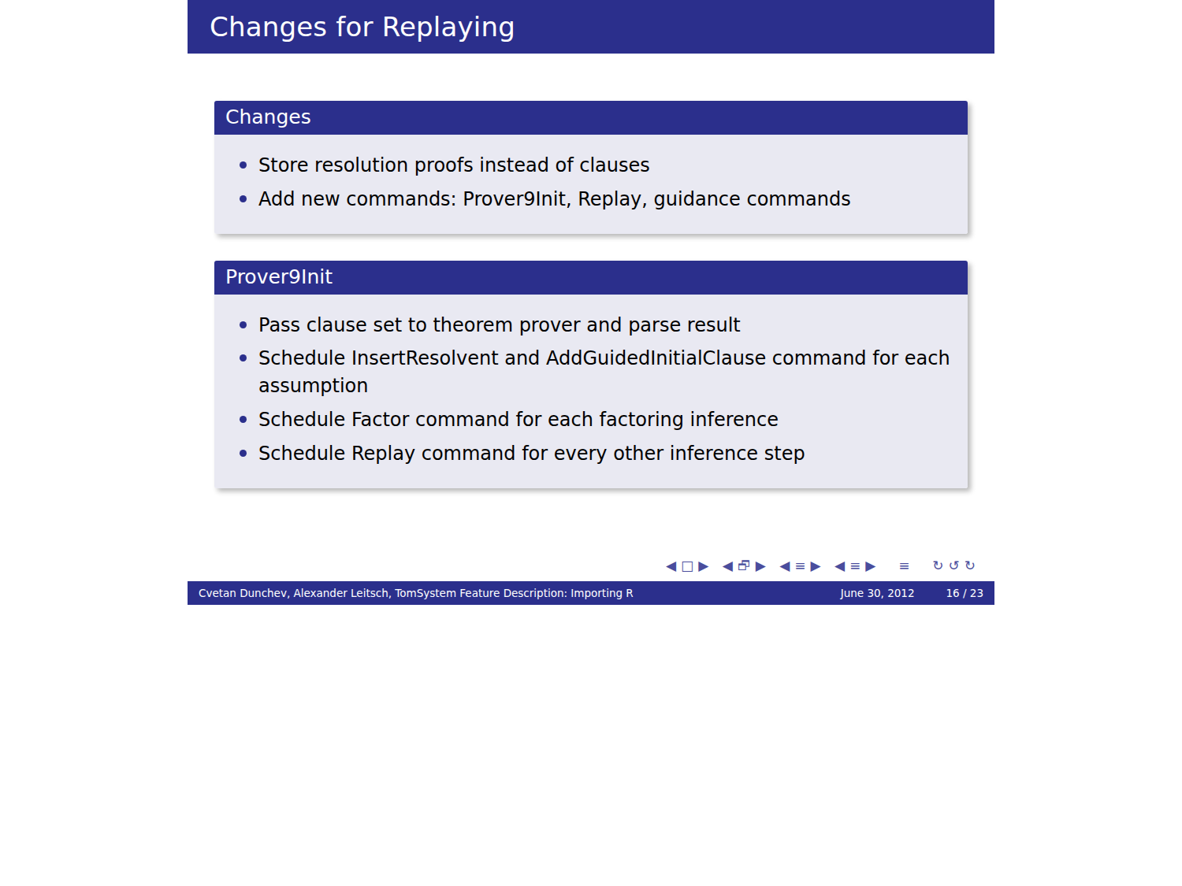Changes for Replaying
Changes
Store resolution proofs instead of clauses
Add new commands: Prover9Init, Replay, guidance commands
Prover9Init
Pass clause set to theorem prover and parse result
Schedule InsertResolvent and AddGuidedInitialClause command for each assumption
Schedule Factor command for each factoring inference
Schedule Replay command for every other inference step
◀□▶ ◀🗗▶ ◀≡▶ ◀≡▶ ≡ ↻↺↻
Cvetan Dunchev, Alexander Leitsch, Tom System Feature Description: Importing R June 30, 2012 16 / 23